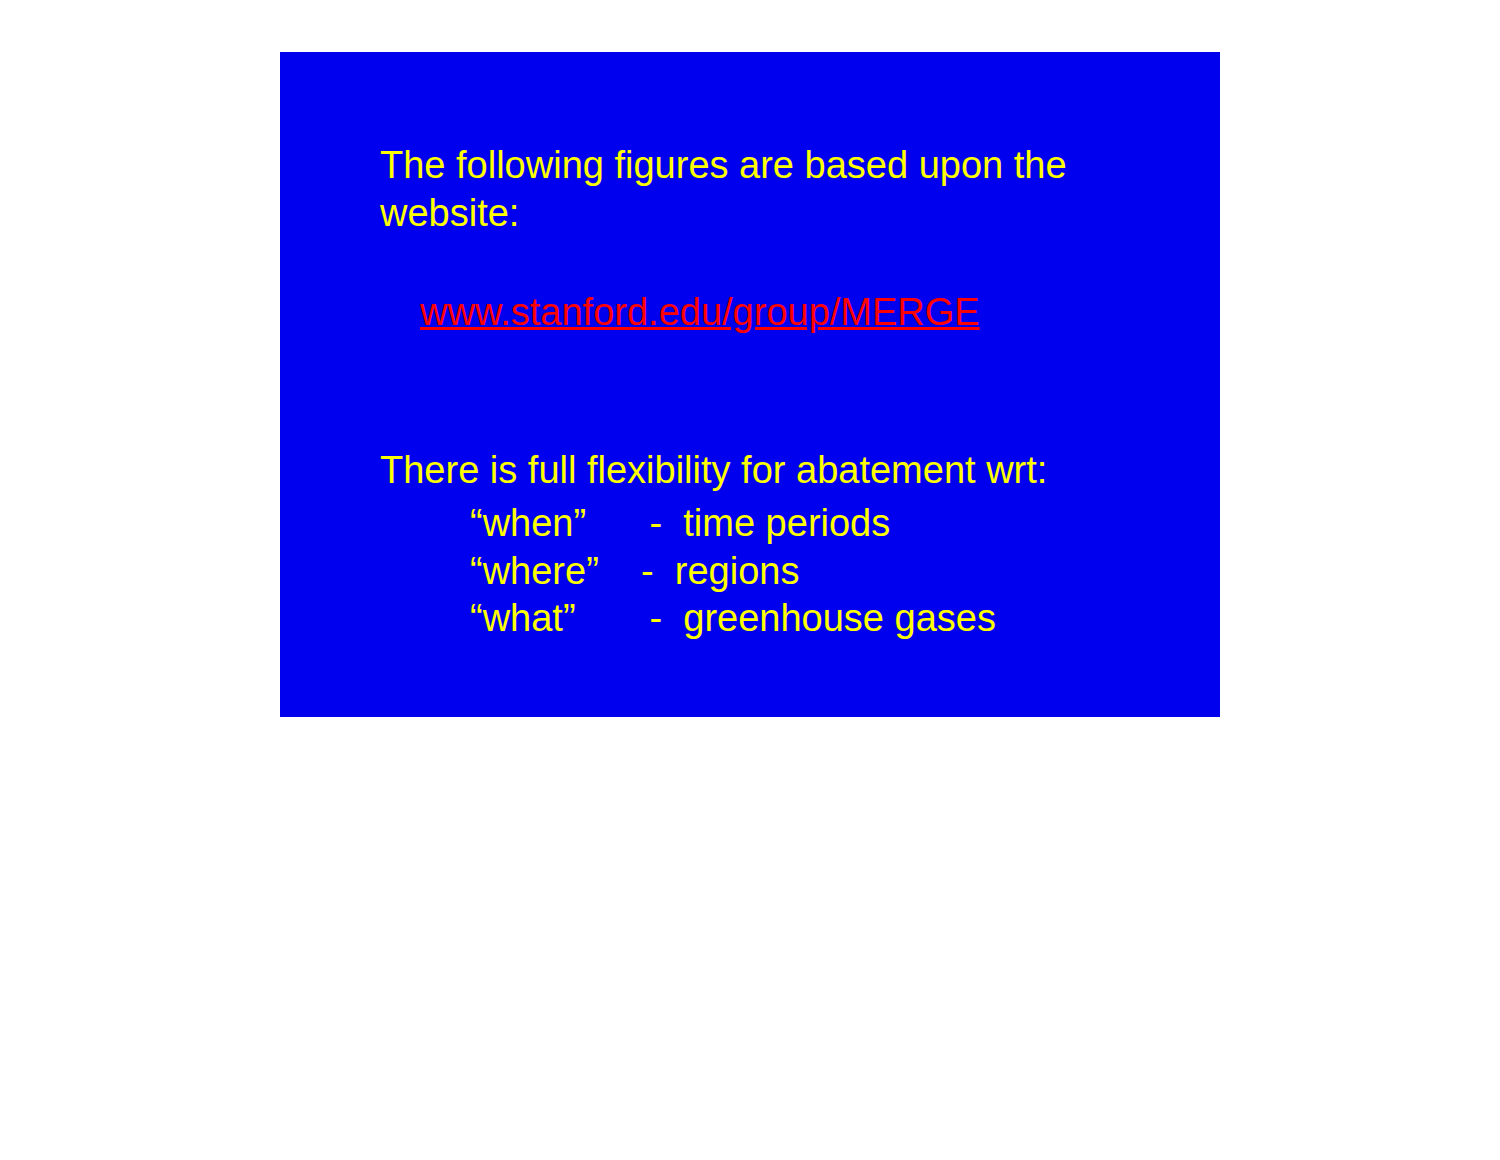The following figures are based upon the website:
www.stanford.edu/group/MERGE
There is full flexibility for abatement wrt:
“when” - time periods “where” - regions “what” - greenhouse gases